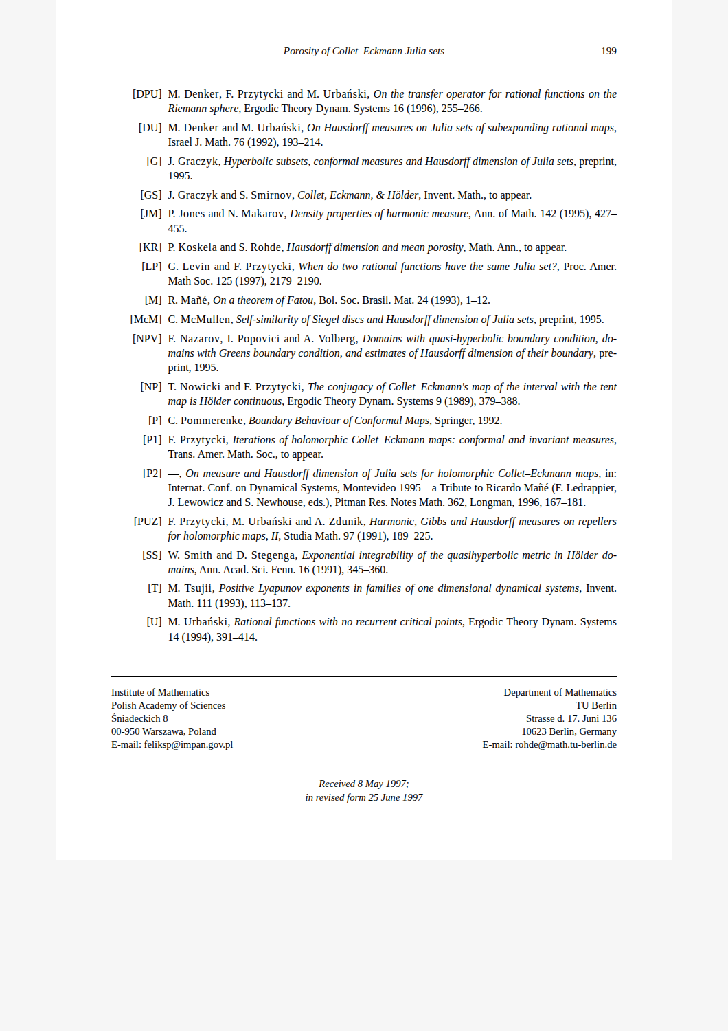Porosity of Collet–Eckmann Julia sets 199
[DPU] M. Denker, F. Przytycki and M. Urbański, On the transfer operator for rational functions on the Riemann sphere, Ergodic Theory Dynam. Systems 16 (1996), 255–266.
[DU] M. Denker and M. Urbański, On Hausdorff measures on Julia sets of subexpanding rational maps, Israel J. Math. 76 (1992), 193–214.
[G] J. Graczyk, Hyperbolic subsets, conformal measures and Hausdorff dimension of Julia sets, preprint, 1995.
[GS] J. Graczyk and S. Smirnov, Collet, Eckmann, & Hölder, Invent. Math., to appear.
[JM] P. Jones and N. Makarov, Density properties of harmonic measure, Ann. of Math. 142 (1995), 427–455.
[KR] P. Koskela and S. Rohde, Hausdorff dimension and mean porosity, Math. Ann., to appear.
[LP] G. Levin and F. Przytycki, When do two rational functions have the same Julia set?, Proc. Amer. Math Soc. 125 (1997), 2179–2190.
[M] R. Mañé, On a theorem of Fatou, Bol. Soc. Brasil. Mat. 24 (1993), 1–12.
[McM] C. McMullen, Self-similarity of Siegel discs and Hausdorff dimension of Julia sets, preprint, 1995.
[NPV] F. Nazarov, I. Popovici and A. Volberg, Domains with quasi-hyperbolic boundary condition, domains with Greens boundary condition, and estimates of Hausdorff dimension of their boundary, preprint, 1995.
[NP] T. Nowicki and F. Przytycki, The conjugacy of Collet–Eckmann's map of the interval with the tent map is Hölder continuous, Ergodic Theory Dynam. Systems 9 (1989), 379–388.
[P] C. Pommerenke, Boundary Behaviour of Conformal Maps, Springer, 1992.
[P1] F. Przytycki, Iterations of holomorphic Collet–Eckmann maps: conformal and invariant measures, Trans. Amer. Math. Soc., to appear.
[P2] —, On measure and Hausdorff dimension of Julia sets for holomorphic Collet–Eckmann maps, in: Internat. Conf. on Dynamical Systems, Montevideo 1995—a Tribute to Ricardo Mañé (F. Ledrappier, J. Lewowicz and S. Newhouse, eds.), Pitman Res. Notes Math. 362, Longman, 1996, 167–181.
[PUZ] F. Przytycki, M. Urbański and A. Zdunik, Harmonic, Gibbs and Hausdorff measures on repellers for holomorphic maps, II, Studia Math. 97 (1991), 189–225.
[SS] W. Smith and D. Stegenga, Exponential integrability of the quasihyperbolic metric in Hölder domains, Ann. Acad. Sci. Fenn. 16 (1991), 345–360.
[T] M. Tsujii, Positive Lyapunov exponents in families of one dimensional dynamical systems, Invent. Math. 111 (1993), 113–137.
[U] M. Urbański, Rational functions with no recurrent critical points, Ergodic Theory Dynam. Systems 14 (1994), 391–414.
Institute of Mathematics
Polish Academy of Sciences
Śniadeckich 8
00-950 Warszawa, Poland
E-mail: feliksp@impan.gov.pl
Department of Mathematics
TU Berlin
Strasse d. 17. Juni 136
10623 Berlin, Germany
E-mail: rohde@math.tu-berlin.de
Received 8 May 1997;
in revised form 25 June 1997